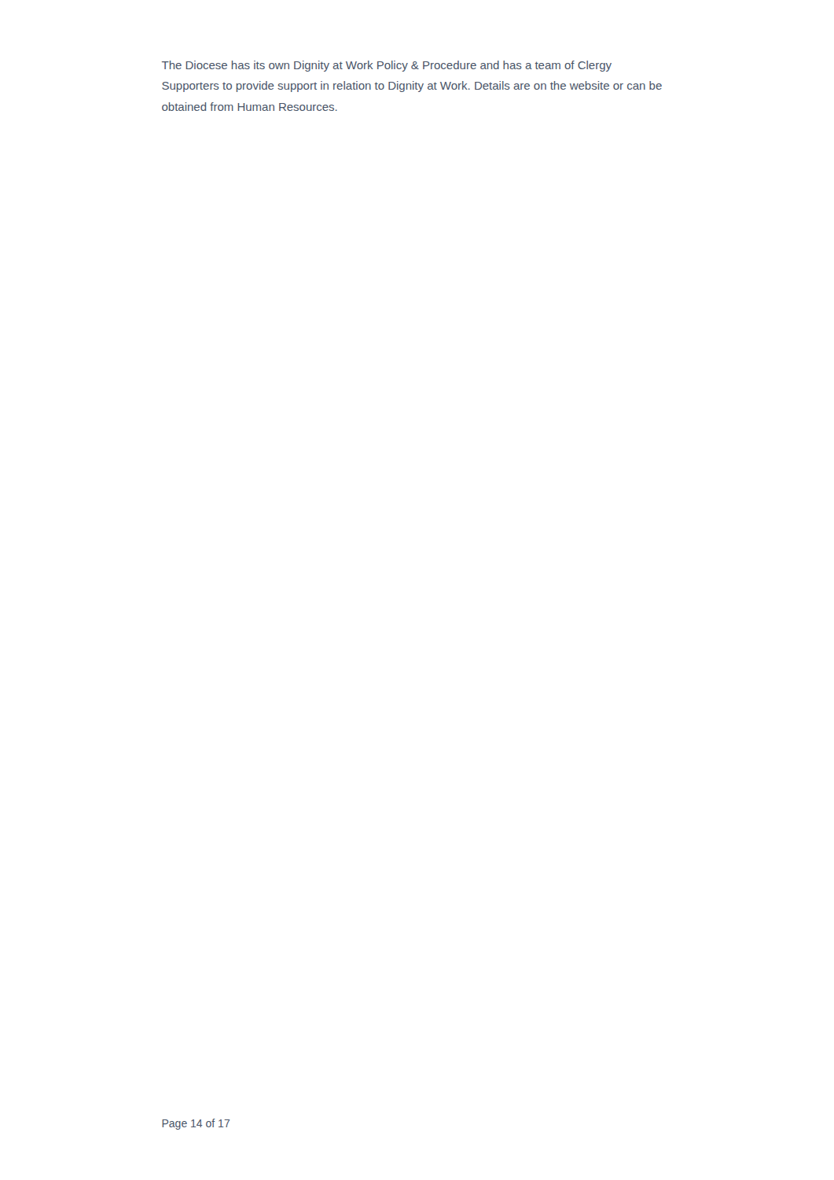The Diocese has its own Dignity at Work Policy & Procedure and has a team of Clergy Supporters to provide support in relation to Dignity at Work. Details are on the website or can be obtained from Human Resources.
Page 14 of 17